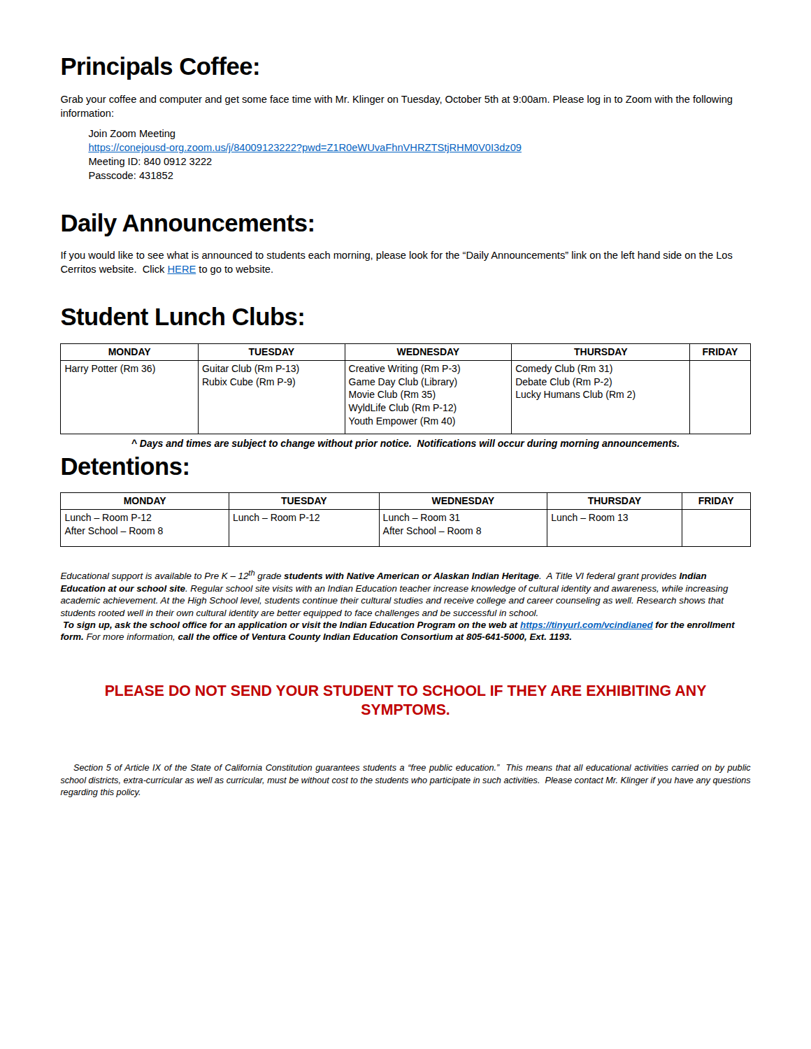Principals Coffee:
Grab your coffee and computer and get some face time with Mr. Klinger on Tuesday, October 5th at 9:00am. Please log in to Zoom with the following information:
Join Zoom Meeting
https://conejousd-org.zoom.us/j/84009123222?pwd=Z1R0eWUvaFhnVHRZTStjRHM0V0I3dz09
Meeting ID: 840 0912 3222
Passcode: 431852
Daily Announcements:
If you would like to see what is announced to students each morning, please look for the “Daily Announcements” link on the left hand side on the Los Cerritos website. Click HERE to go to website.
Student Lunch Clubs:
| MONDAY | TUESDAY | WEDNESDAY | THURSDAY | FRIDAY |
| --- | --- | --- | --- | --- |
| Harry Potter (Rm 36) | Guitar Club (Rm P-13) Rubix Cube (Rm P-9) | Creative Writing (Rm P-3) Game Day Club (Library) Movie Club (Rm 35) WyldLife Club (Rm P-12) Youth Empower (Rm 40) | Comedy Club (Rm 31) Debate Club (Rm P-2) Lucky Humans Club (Rm 2) | |
^ Days and times are subject to change without prior notice. Notifications will occur during morning announcements.
Detentions:
| MONDAY | TUESDAY | WEDNESDAY | THURSDAY | FRIDAY |
| --- | --- | --- | --- | --- |
| Lunch – Room P-12 After School – Room 8 | Lunch – Room P-12 | Lunch – Room 31 After School – Room 8 | Lunch – Room 13 | |
Educational support is available to Pre K – 12th grade students with Native American or Alaskan Indian Heritage. A Title VI federal grant provides Indian Education at our school site. Regular school site visits with an Indian Education teacher increase knowledge of cultural identity and awareness, while increasing academic achievement. At the High School level, students continue their cultural studies and receive college and career counseling as well. Research shows that students rooted well in their own cultural identity are better equipped to face challenges and be successful in school.
To sign up, ask the school office for an application or visit the Indian Education Program on the web at https://tinyurl.com/vcindianed for the enrollment form. For more information, call the office of Ventura County Indian Education Consortium at 805-641-5000, Ext. 1193.
PLEASE DO NOT SEND YOUR STUDENT TO SCHOOL IF THEY ARE EXHIBITING ANY SYMPTOMS.
Section 5 of Article IX of the State of California Constitution guarantees students a “free public education.” This means that all educational activities carried on by public school districts, extra-curricular as well as curricular, must be without cost to the students who participate in such activities. Please contact Mr. Klinger if you have any questions regarding this policy.